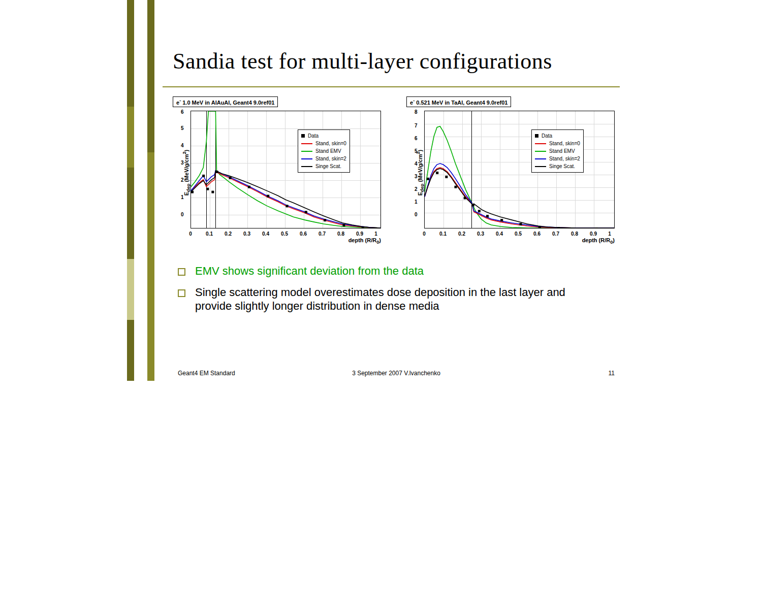Sandia test for multi-layer configurations
e- 1.0 MeV in AlAuAl, Geant4 9.0ref01
Edep (MeV/g/cm2)
0
1
2
3
4
5
6
Data
Stand, skin=0
Stand EMV
Stand, skin=2
Singe Scat.
0
0.1
0.2
0.3
0.4
0.5
0.6
0.7
0.8
0.9
1
depth (R/R0)
e- 0.521 MeV in TaAl, Geant4 9.0ref01
Edep (MeV/g/cm2)
0
1
2
3
4
5
6
7
8
Data
Stand, skin=0
Stand EMV
Stand, skin=2
Singe Scat.
0
0.1
0.2
0.3
0.4
0.5
0.6
0.7
0.8
0.9
1
depth (R/R0)
EMV shows significant deviation from the data
Single scattering model overestimates dose deposition in the last layer and provide slightly longer distribution in dense media
Geant4 EM Standard 3 September 2007 V.Ivanchenko 11